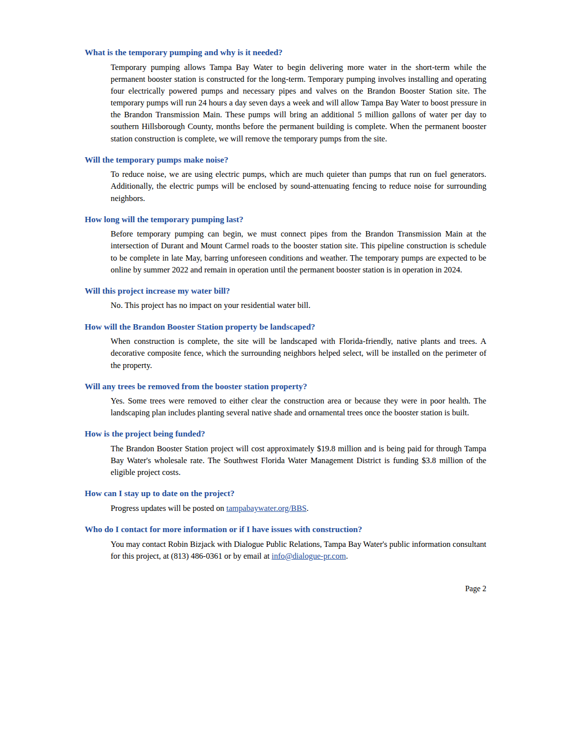What is the temporary pumping and why is it needed?
Temporary pumping allows Tampa Bay Water to begin delivering more water in the short-term while the permanent booster station is constructed for the long-term. Temporary pumping involves installing and operating four electrically powered pumps and necessary pipes and valves on the Brandon Booster Station site. The temporary pumps will run 24 hours a day seven days a week and will allow Tampa Bay Water to boost pressure in the Brandon Transmission Main. These pumps will bring an additional 5 million gallons of water per day to southern Hillsborough County, months before the permanent building is complete. When the permanent booster station construction is complete, we will remove the temporary pumps from the site.
Will the temporary pumps make noise?
To reduce noise, we are using electric pumps, which are much quieter than pumps that run on fuel generators. Additionally, the electric pumps will be enclosed by sound-attenuating fencing to reduce noise for surrounding neighbors.
How long will the temporary pumping last?
Before temporary pumping can begin, we must connect pipes from the Brandon Transmission Main at the intersection of Durant and Mount Carmel roads to the booster station site. This pipeline construction is schedule to be complete in late May, barring unforeseen conditions and weather. The temporary pumps are expected to be online by summer 2022 and remain in operation until the permanent booster station is in operation in 2024.
Will this project increase my water bill?
No. This project has no impact on your residential water bill.
How will the Brandon Booster Station property be landscaped?
When construction is complete, the site will be landscaped with Florida-friendly, native plants and trees. A decorative composite fence, which the surrounding neighbors helped select, will be installed on the perimeter of the property.
Will any trees be removed from the booster station property?
Yes. Some trees were removed to either clear the construction area or because they were in poor health. The landscaping plan includes planting several native shade and ornamental trees once the booster station is built.
How is the project being funded?
The Brandon Booster Station project will cost approximately $19.8 million and is being paid for through Tampa Bay Water's wholesale rate. The Southwest Florida Water Management District is funding $3.8 million of the eligible project costs.
How can I stay up to date on the project?
Progress updates will be posted on tampabaywater.org/BBS.
Who do I contact for more information or if I have issues with construction?
You may contact Robin Bizjack with Dialogue Public Relations, Tampa Bay Water's public information consultant for this project, at (813) 486-0361 or by email at info@dialogue-pr.com.
Page 2